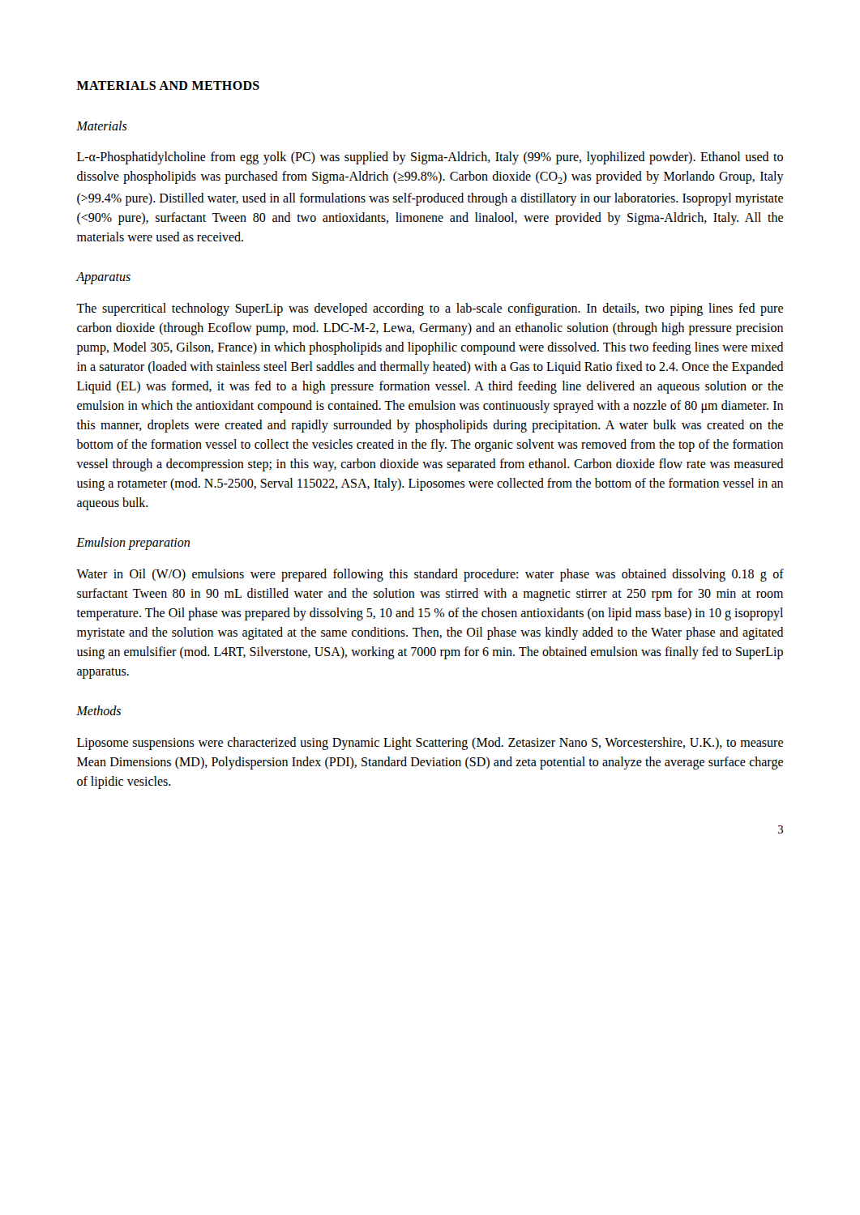MATERIALS AND METHODS
Materials
L-α-Phosphatidylcholine from egg yolk (PC) was supplied by Sigma-Aldrich, Italy (99% pure, lyophilized powder). Ethanol used to dissolve phospholipids was purchased from Sigma-Aldrich (≥99.8%). Carbon dioxide (CO2) was provided by Morlando Group, Italy (>99.4% pure). Distilled water, used in all formulations was self-produced through a distillatory in our laboratories. Isopropyl myristate (<90% pure), surfactant Tween 80 and two antioxidants, limonene and linalool, were provided by Sigma-Aldrich, Italy. All the materials were used as received.
Apparatus
The supercritical technology SuperLip was developed according to a lab-scale configuration. In details, two piping lines fed pure carbon dioxide (through Ecoflow pump, mod. LDC-M-2, Lewa, Germany) and an ethanolic solution (through high pressure precision pump, Model 305, Gilson, France) in which phospholipids and lipophilic compound were dissolved. This two feeding lines were mixed in a saturator (loaded with stainless steel Berl saddles and thermally heated) with a Gas to Liquid Ratio fixed to 2.4. Once the Expanded Liquid (EL) was formed, it was fed to a high pressure formation vessel. A third feeding line delivered an aqueous solution or the emulsion in which the antioxidant compound is contained. The emulsion was continuously sprayed with a nozzle of 80 μm diameter. In this manner, droplets were created and rapidly surrounded by phospholipids during precipitation. A water bulk was created on the bottom of the formation vessel to collect the vesicles created in the fly. The organic solvent was removed from the top of the formation vessel through a decompression step; in this way, carbon dioxide was separated from ethanol. Carbon dioxide flow rate was measured using a rotameter (mod. N.5-2500, Serval 115022, ASA, Italy). Liposomes were collected from the bottom of the formation vessel in an aqueous bulk.
Emulsion preparation
Water in Oil (W/O) emulsions were prepared following this standard procedure: water phase was obtained dissolving 0.18 g of surfactant Tween 80 in 90 mL distilled water and the solution was stirred with a magnetic stirrer at 250 rpm for 30 min at room temperature. The Oil phase was prepared by dissolving 5, 10 and 15 % of the chosen antioxidants (on lipid mass base) in 10 g isopropyl myristate and the solution was agitated at the same conditions. Then, the Oil phase was kindly added to the Water phase and agitated using an emulsifier (mod. L4RT, Silverstone, USA), working at 7000 rpm for 6 min. The obtained emulsion was finally fed to SuperLip apparatus.
Methods
Liposome suspensions were characterized using Dynamic Light Scattering (Mod. Zetasizer Nano S, Worcestershire, U.K.), to measure Mean Dimensions (MD), Polydispersion Index (PDI), Standard Deviation (SD) and zeta potential to analyze the average surface charge of lipidic vesicles.
3